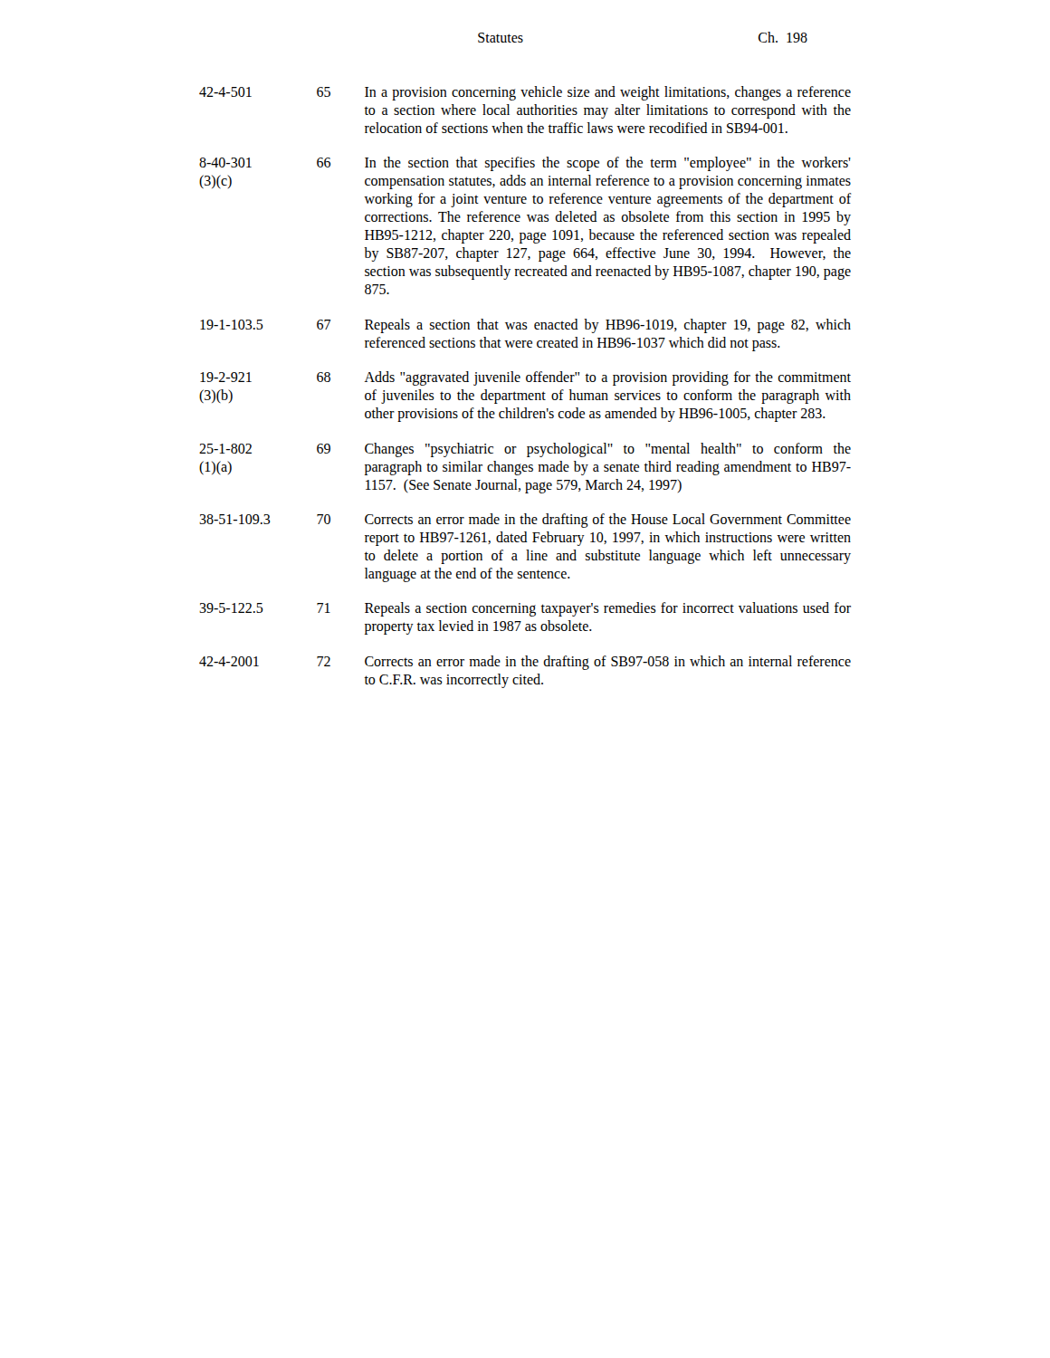Statutes
Ch. 198
| 42-4-501 | 65 | In a provision concerning vehicle size and weight limitations, changes a reference to a section where local authorities may alter limitations to correspond with the relocation of sections when the traffic laws were recodified in SB94-001. |
| 8-40-301 (3)(c) | 66 | In the section that specifies the scope of the term "employee" in the workers' compensation statutes, adds an internal reference to a provision concerning inmates working for a joint venture to reference venture agreements of the department of corrections. The reference was deleted as obsolete from this section in 1995 by HB95-1212, chapter 220, page 1091, because the referenced section was repealed by SB87-207, chapter 127, page 664, effective June 30, 1994. However, the section was subsequently recreated and reenacted by HB95-1087, chapter 190, page 875. |
| 19-1-103.5 | 67 | Repeals a section that was enacted by HB96-1019, chapter 19, page 82, which referenced sections that were created in HB96-1037 which did not pass. |
| 19-2-921 (3)(b) | 68 | Adds "aggravated juvenile offender" to a provision providing for the commitment of juveniles to the department of human services to conform the paragraph with other provisions of the children's code as amended by HB96-1005, chapter 283. |
| 25-1-802 (1)(a) | 69 | Changes "psychiatric or psychological" to "mental health" to conform the paragraph to similar changes made by a senate third reading amendment to HB97-1157. (See Senate Journal, page 579, March 24, 1997) |
| 38-51-109.3 | 70 | Corrects an error made in the drafting of the House Local Government Committee report to HB97-1261, dated February 10, 1997, in which instructions were written to delete a portion of a line and substitute language which left unnecessary language at the end of the sentence. |
| 39-5-122.5 | 71 | Repeals a section concerning taxpayer's remedies for incorrect valuations used for property tax levied in 1987 as obsolete. |
| 42-4-2001 | 72 | Corrects an error made in the drafting of SB97-058 in which an internal reference to C.F.R. was incorrectly cited. |